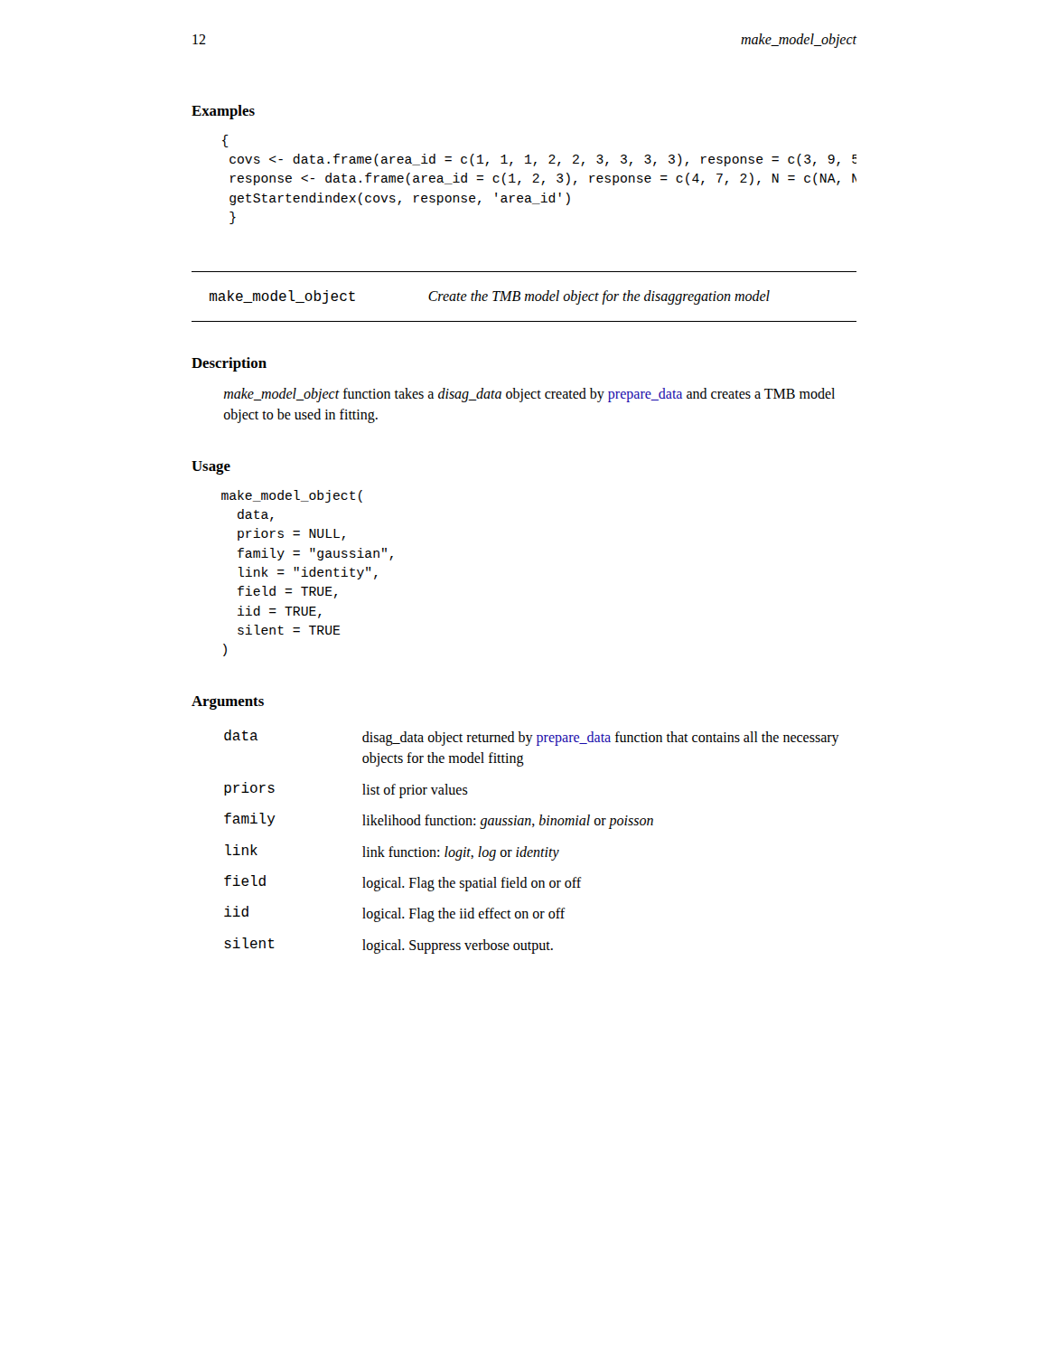12 make_model_object
Examples
{
 covs <- data.frame(area_id = c(1, 1, 1, 2, 2, 3, 3, 3, 3), response = c(3, 9, 5, 2, 3, 6, 7, 3, 5))
 response <- data.frame(area_id = c(1, 2, 3), response = c(4, 7, 2), N = c(NA, NA, NA))
 getStartendindex(covs, response, 'area_id')
 }
make_model_object Create the TMB model object for the disaggregation model
Description
make_model_object function takes a disag_data object created by prepare_data and creates a TMB model object to be used in fitting.
Usage
make_model_object(
  data,
  priors = NULL,
  family = "gaussian",
  link = "identity",
  field = TRUE,
  iid = TRUE,
  silent = TRUE
)
Arguments
| data | disag_data object returned by prepare_data function that contains all the necessary objects for the model fitting |
| priors | list of prior values |
| family | likelihood function: gaussian , binomial or poisson |
| link | link function: logit , log or identity |
| field | logical. Flag the spatial field on or off |
| iid | logical. Flag the iid effect on or off |
| silent | logical. Suppress verbose output. |